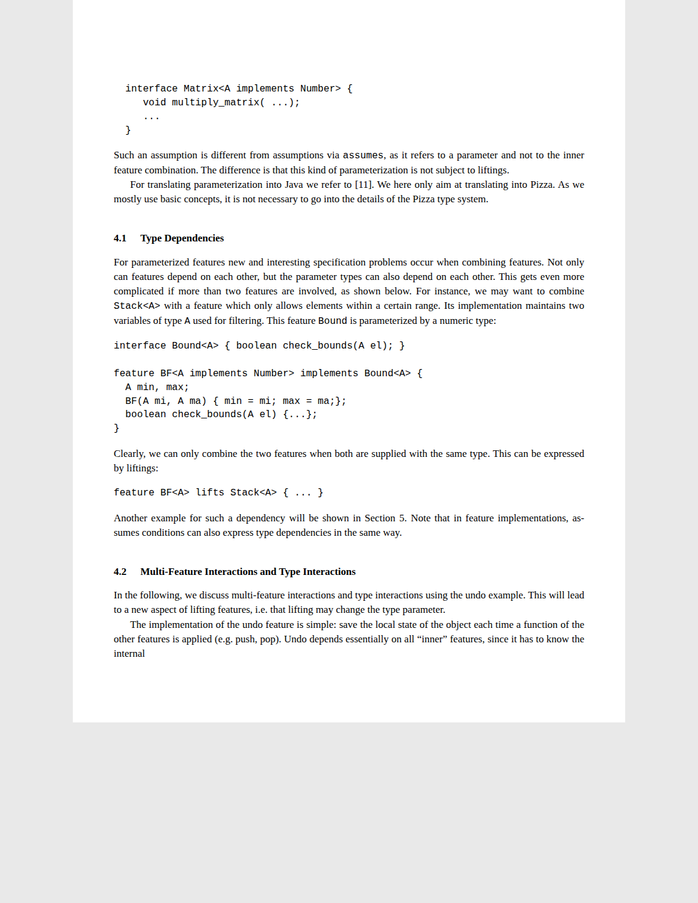interface Matrix<A implements Number> {
    void multiply_matrix( ...);
    ...
 }
Such an assumption is different from assumptions via assumes, as it refers to a parameter and not to the inner feature combination. The difference is that this kind of parameterization is not subject to liftings.
For translating parameterization into Java we refer to [11]. We here only aim at translating into Pizza. As we mostly use basic concepts, it is not necessary to go into the details of the Pizza type system.
4.1 Type Dependencies
For parameterized features new and interesting specification problems occur when combining features. Not only can features depend on each other, but the parameter types can also depend on each other. This gets even more complicated if more than two features are involved, as shown below. For instance, we may want to combine Stack<A> with a feature which only allows elements within a certain range. Its implementation maintains two variables of type A used for filtering. This feature Bound is parameterized by a numeric type:
interface Bound<A> { boolean check_bounds(A el); }

feature BF<A implements Number> implements Bound<A> {
  A min, max;
  BF(A mi, A ma) { min = mi; max = ma;};
  boolean check_bounds(A el) {...};
}
Clearly, we can only combine the two features when both are supplied with the same type. This can be expressed by liftings:
feature BF<A> lifts Stack<A> { ... }
Another example for such a dependency will be shown in Section 5. Note that in feature implementations, assumes conditions can also express type dependencies in the same way.
4.2 Multi-Feature Interactions and Type Interactions
In the following, we discuss multi-feature interactions and type interactions using the undo example. This will lead to a new aspect of lifting features, i.e. that lifting may change the type parameter.
The implementation of the undo feature is simple: save the local state of the object each time a function of the other features is applied (e.g. push, pop). Undo depends essentially on all “inner” features, since it has to know the internal